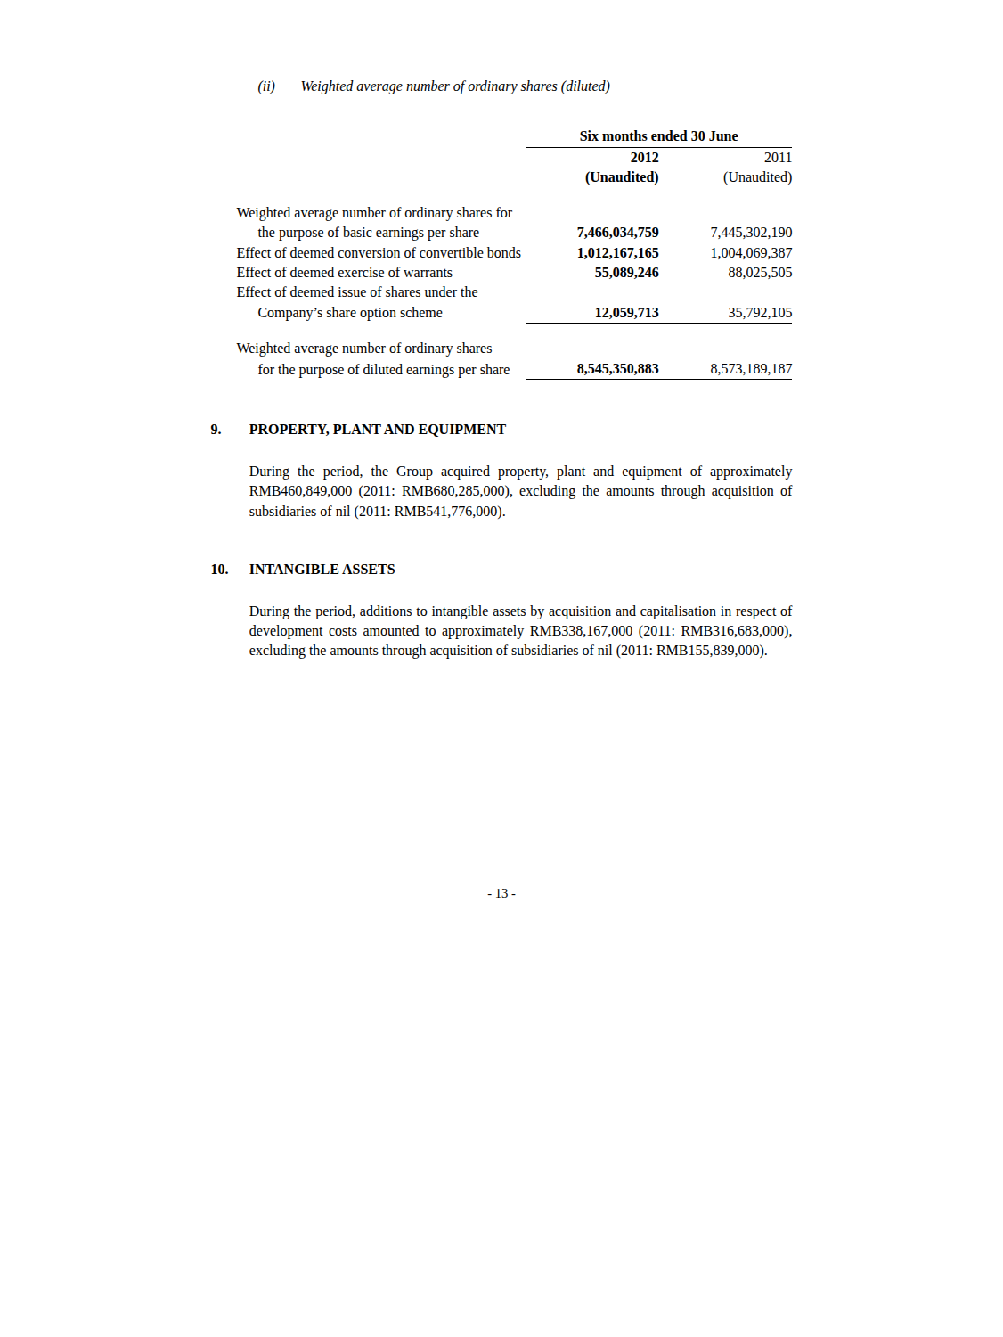(ii) Weighted average number of ordinary shares (diluted)
| | Six months ended 30 June |
| | 2012 | 2011 |
| | (Unaudited) | (Unaudited) |
| Weighted average number of ordinary shares for | | |
| the purpose of basic earnings per share | 7,466,034,759 | 7,445,302,190 |
| Effect of deemed conversion of convertible bonds | 1,012,167,165 | 1,004,069,387 |
| Effect of deemed exercise of warrants | 55,089,246 | 88,025,505 |
| Effect of deemed issue of shares under the | | |
| Company’s share option scheme | 12,059,713 | 35,792,105 |
| Weighted average number of ordinary shares | | |
| for the purpose of diluted earnings per share | 8,545,350,883 | 8,573,189,187 |
9. PROPERTY, PLANT AND EQUIPMENT
During the period, the Group acquired property, plant and equipment of approximately RMB460,849,000 (2011: RMB680,285,000), excluding the amounts through acquisition of subsidiaries of nil (2011: RMB541,776,000).
10. INTANGIBLE ASSETS
During the period, additions to intangible assets by acquisition and capitalisation in respect of development costs amounted to approximately RMB338,167,000 (2011: RMB316,683,000), excluding the amounts through acquisition of subsidiaries of nil (2011: RMB155,839,000).
- 13 -